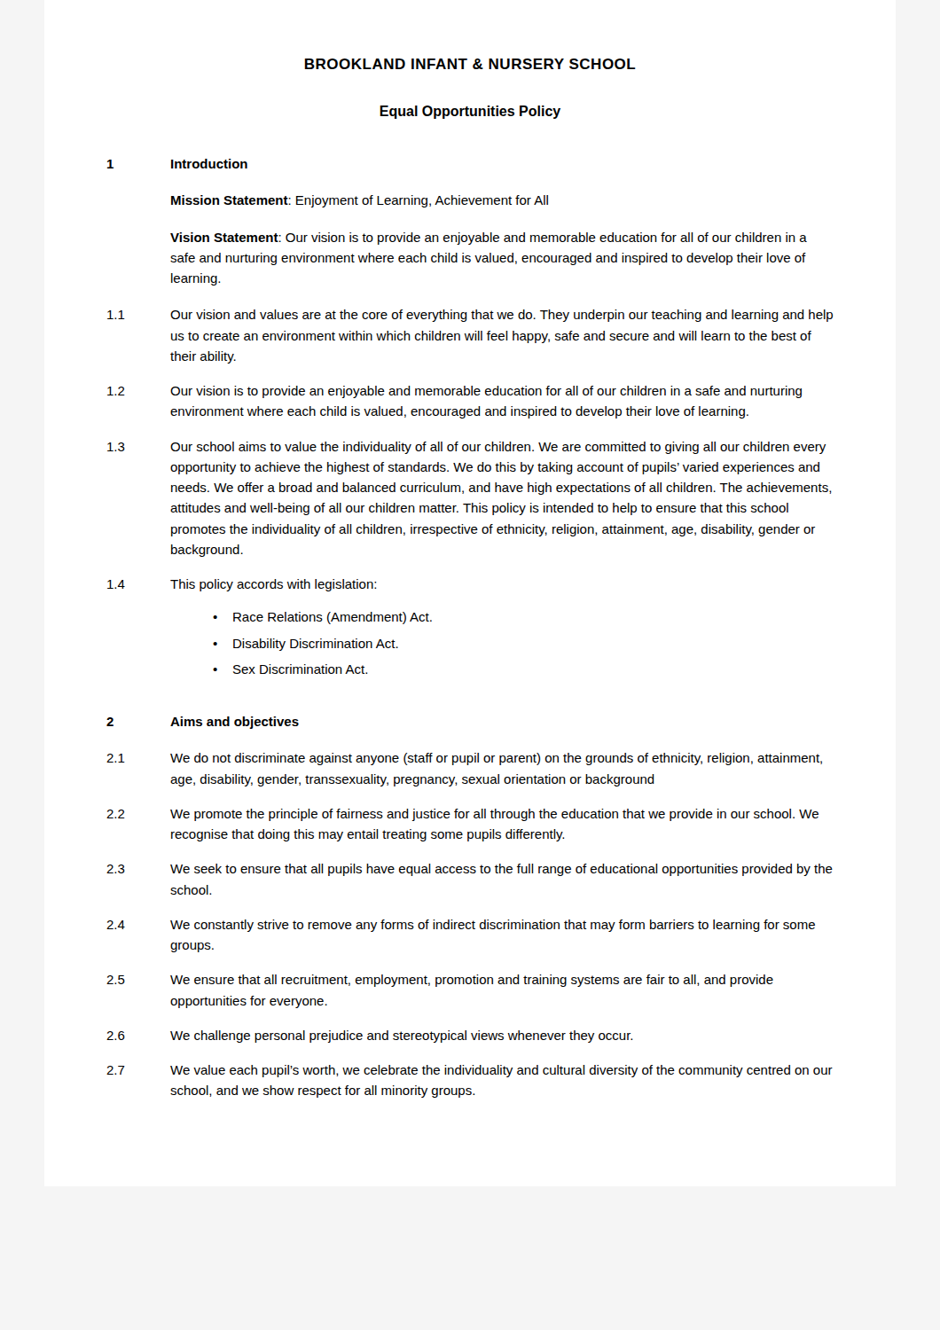BROOKLAND INFANT & NURSERY SCHOOL
Equal Opportunities Policy
1
Introduction
Mission Statement: Enjoyment of Learning, Achievement for All
Vision Statement: Our vision is to provide an enjoyable and memorable education for all of our children in a safe and nurturing environment where each child is valued, encouraged and inspired to develop their love of learning.
1.1
Our vision and values are at the core of everything that we do. They underpin our teaching and learning and help us to create an environment within which children will feel happy, safe and secure and will learn to the best of their ability.
1.2
Our vision is to provide an enjoyable and memorable education for all of our children in a safe and nurturing environment where each child is valued, encouraged and inspired to develop their love of learning.
1.3
Our school aims to value the individuality of all of our children. We are committed to giving all our children every opportunity to achieve the highest of standards. We do this by taking account of pupils’ varied experiences and needs. We offer a broad and balanced curriculum, and have high expectations of all children. The achievements, attitudes and well-being of all our children matter. This policy is intended to help to ensure that this school promotes the individuality of all children, irrespective of ethnicity, religion, attainment, age, disability, gender or background.
1.4
This policy accords with legislation:
Race Relations (Amendment) Act.
Disability Discrimination Act.
Sex Discrimination Act.
2
Aims and objectives
2.1
We do not discriminate against anyone (staff or pupil or parent) on the grounds of ethnicity, religion, attainment, age, disability, gender, transsexuality, pregnancy, sexual orientation or background
2.2
We promote the principle of fairness and justice for all through the education that we provide in our school. We recognise that doing this may entail treating some pupils differently.
2.3
We seek to ensure that all pupils have equal access to the full range of educational opportunities provided by the school.
2.4
We constantly strive to remove any forms of indirect discrimination that may form barriers to learning for some groups.
2.5
We ensure that all recruitment, employment, promotion and training systems are fair to all, and provide opportunities for everyone.
2.6
We challenge personal prejudice and stereotypical views whenever they occur.
2.7
We value each pupil’s worth, we celebrate the individuality and cultural diversity of the community centred on our school, and we show respect for all minority groups.